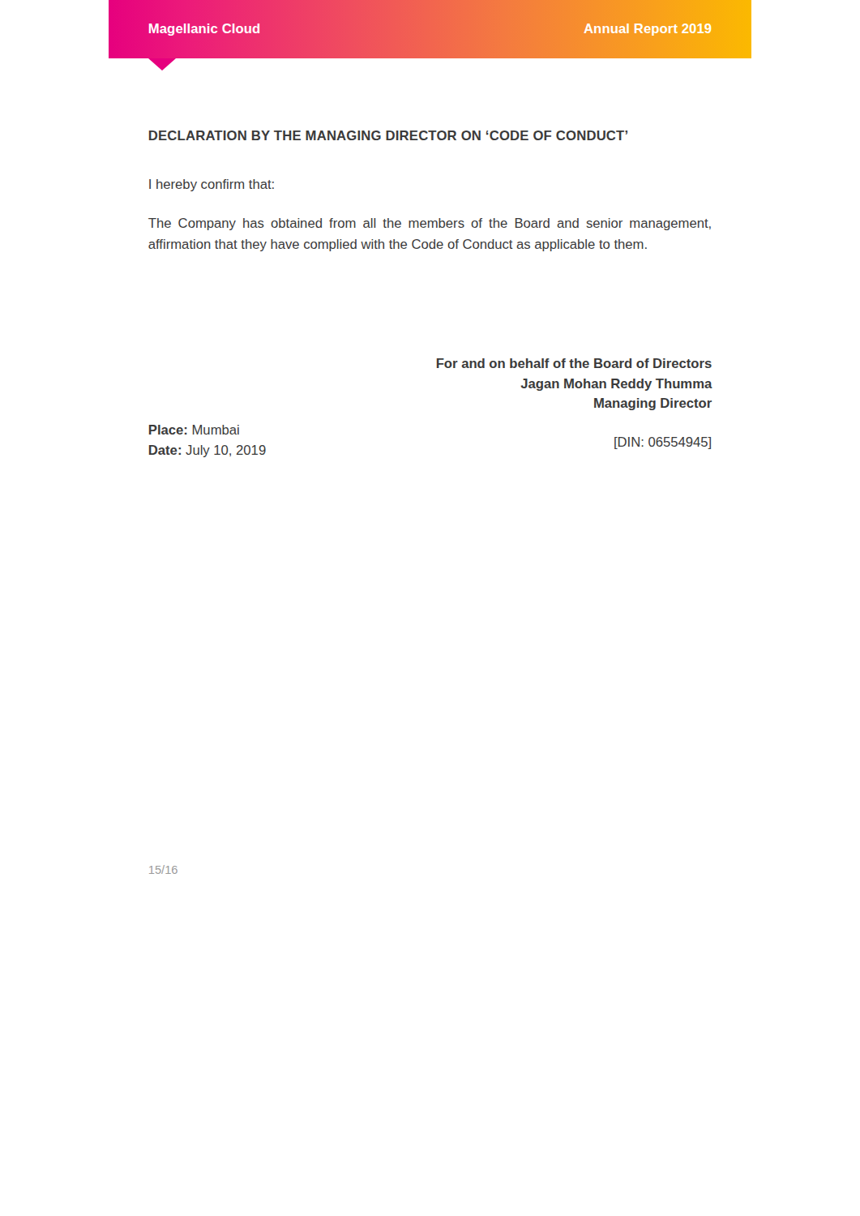Magellanic Cloud
Annual Report 2019
DECLARATION BY THE MANAGING DIRECTOR ON ‘CODE OF CONDUCT’
I hereby confirm that:
The Company has obtained from all the members of the Board and senior management, affirmation that they have complied with the Code of Conduct as applicable to them.
For and on behalf of the Board of Directors
Jagan Mohan Reddy Thumma
Managing Director
Place: Mumbai
Date: July 10, 2019
[DIN: 06554945]
15/16